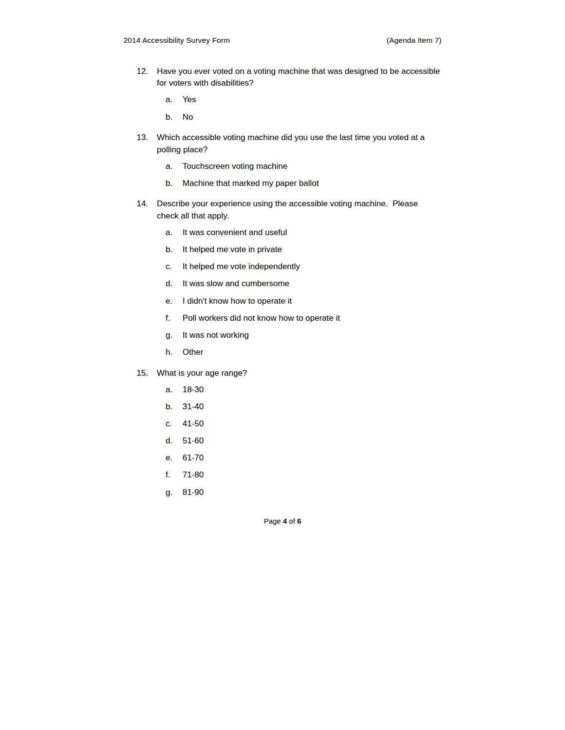2014 Accessibility Survey Form
(Agenda Item 7)
12. Have you ever voted on a voting machine that was designed to be accessible for voters with disabilities?
a. Yes
b. No
13. Which accessible voting machine did you use the last time you voted at a polling place?
a. Touchscreen voting machine
b. Machine that marked my paper ballot
14. Describe your experience using the accessible voting machine. Please check all that apply.
a. It was convenient and useful
b. It helped me vote in private
c. It helped me vote independently
d. It was slow and cumbersome
e. I didn't know how to operate it
f. Poll workers did not know how to operate it
g. It was not working
h. Other
15. What is your age range?
a. 18-30
b. 31-40
c. 41-50
d. 51-60
e. 61-70
f. 71-80
g. 81-90
Page 4 of 6